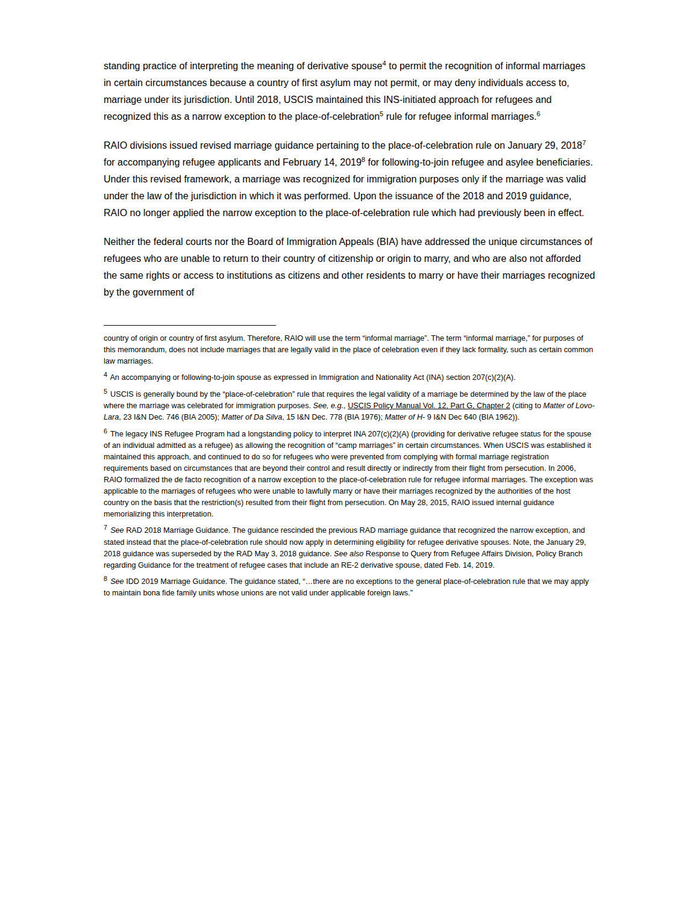standing practice of interpreting the meaning of derivative spouse4 to permit the recognition of informal marriages in certain circumstances because a country of first asylum may not permit, or may deny individuals access to, marriage under its jurisdiction. Until 2018, USCIS maintained this INS-initiated approach for refugees and recognized this as a narrow exception to the place-of-celebration5 rule for refugee informal marriages.6
RAIO divisions issued revised marriage guidance pertaining to the place-of-celebration rule on January 29, 20187 for accompanying refugee applicants and February 14, 20198 for following-to-join refugee and asylee beneficiaries. Under this revised framework, a marriage was recognized for immigration purposes only if the marriage was valid under the law of the jurisdiction in which it was performed. Upon the issuance of the 2018 and 2019 guidance, RAIO no longer applied the narrow exception to the place-of-celebration rule which had previously been in effect.
Neither the federal courts nor the Board of Immigration Appeals (BIA) have addressed the unique circumstances of refugees who are unable to return to their country of citizenship or origin to marry, and who are also not afforded the same rights or access to institutions as citizens and other residents to marry or have their marriages recognized by the government of
country of origin or country of first asylum. Therefore, RAIO will use the term “informal marriage”. The term “informal marriage,” for purposes of this memorandum, does not include marriages that are legally valid in the place of celebration even if they lack formality, such as certain common law marriages.
4 An accompanying or following-to-join spouse as expressed in Immigration and Nationality Act (INA) section 207(c)(2)(A).
5 USCIS is generally bound by the “place-of-celebration” rule that requires the legal validity of a marriage be determined by the law of the place where the marriage was celebrated for immigration purposes. See, e.g., USCIS Policy Manual Vol. 12, Part G, Chapter 2 (citing to Matter of Lovo-Lara, 23 I&N Dec. 746 (BIA 2005); Matter of Da Silva, 15 I&N Dec. 778 (BIA 1976); Matter of H- 9 I&N Dec 640 (BIA 1962)).
6 The legacy INS Refugee Program had a longstanding policy to interpret INA 207(c)(2)(A) (providing for derivative refugee status for the spouse of an individual admitted as a refugee) as allowing the recognition of “camp marriages” in certain circumstances. When USCIS was established it maintained this approach, and continued to do so for refugees who were prevented from complying with formal marriage registration requirements based on circumstances that are beyond their control and result directly or indirectly from their flight from persecution. In 2006, RAIO formalized the de facto recognition of a narrow exception to the place-of-celebration rule for refugee informal marriages. The exception was applicable to the marriages of refugees who were unable to lawfully marry or have their marriages recognized by the authorities of the host country on the basis that the restriction(s) resulted from their flight from persecution. On May 28, 2015, RAIO issued internal guidance memorializing this interpretation.
7 See RAD 2018 Marriage Guidance. The guidance rescinded the previous RAD marriage guidance that recognized the narrow exception, and stated instead that the place-of-celebration rule should now apply in determining eligibility for refugee derivative spouses. Note, the January 29, 2018 guidance was superseded by the RAD May 3, 2018 guidance. See also Response to Query from Refugee Affairs Division, Policy Branch regarding Guidance for the treatment of refugee cases that include an RE-2 derivative spouse, dated Feb. 14, 2019.
8 See IDD 2019 Marriage Guidance. The guidance stated, “…there are no exceptions to the general place-of-celebration rule that we may apply to maintain bona fide family units whose unions are not valid under applicable foreign laws.”